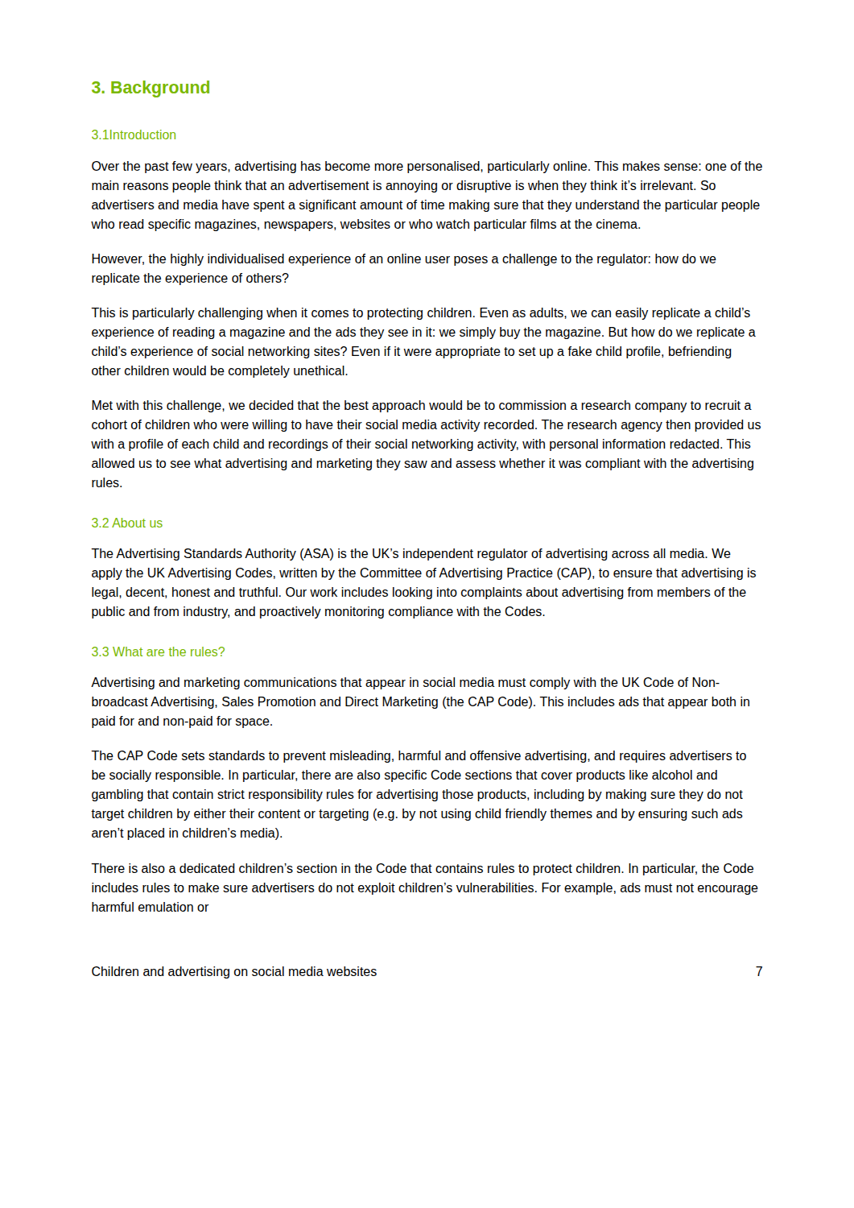3. Background
3.1Introduction
Over the past few years, advertising has become more personalised, particularly online. This makes sense: one of the main reasons people think that an advertisement is annoying or disruptive is when they think it’s irrelevant. So advertisers and media have spent a significant amount of time making sure that they understand the particular people who read specific magazines, newspapers, websites or who watch particular films at the cinema.
However, the highly individualised experience of an online user poses a challenge to the regulator: how do we replicate the experience of others?
This is particularly challenging when it comes to protecting children. Even as adults, we can easily replicate a child’s experience of reading a magazine and the ads they see in it: we simply buy the magazine. But how do we replicate a child’s experience of social networking sites? Even if it were appropriate to set up a fake child profile, befriending other children would be completely unethical.
Met with this challenge, we decided that the best approach would be to commission a research company to recruit a cohort of children who were willing to have their social media activity recorded. The research agency then provided us with a profile of each child and recordings of their social networking activity, with personal information redacted. This allowed us to see what advertising and marketing they saw and assess whether it was compliant with the advertising rules.
3.2 About us
The Advertising Standards Authority (ASA) is the UK’s independent regulator of advertising across all media. We apply the UK Advertising Codes, written by the Committee of Advertising Practice (CAP), to ensure that advertising is legal, decent, honest and truthful. Our work includes looking into complaints about advertising from members of the public and from industry, and proactively monitoring compliance with the Codes.
3.3 What are the rules?
Advertising and marketing communications that appear in social media must comply with the UK Code of Non-broadcast Advertising, Sales Promotion and Direct Marketing (the CAP Code). This includes ads that appear both in paid for and non-paid for space.
The CAP Code sets standards to prevent misleading, harmful and offensive advertising, and requires advertisers to be socially responsible. In particular, there are also specific Code sections that cover products like alcohol and gambling that contain strict responsibility rules for advertising those products, including by making sure they do not target children by either their content or targeting (e.g. by not using child friendly themes and by ensuring such ads aren’t placed in children’s media).
There is also a dedicated children’s section in the Code that contains rules to protect children. In particular, the Code includes rules to make sure advertisers do not exploit children’s vulnerabilities. For example, ads must not encourage harmful emulation or
Children and advertising on social media websites 7